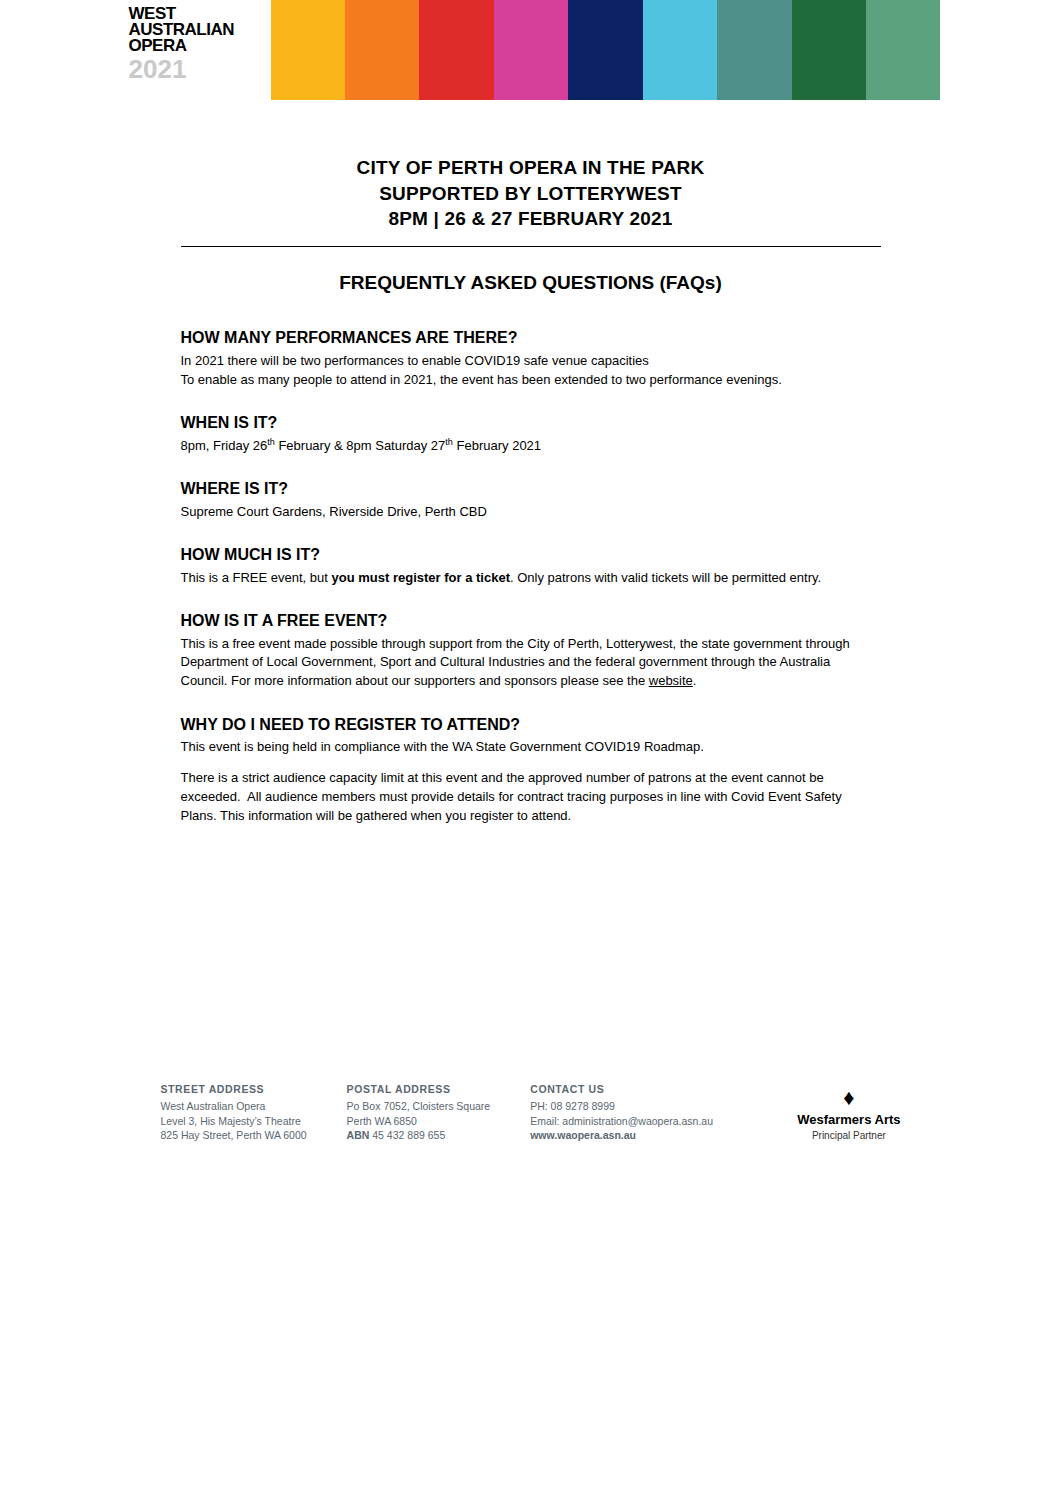WEST
AUSTRALIAN
OPERA
2021
CITY OF PERTH OPERA IN THE PARK
SUPPORTED BY LOTTERYWEST
8PM | 26 & 27 FEBRUARY 2021
FREQUENTLY ASKED QUESTIONS (FAQs)
HOW MANY PERFORMANCES ARE THERE?
In 2021 there will be two performances to enable COVID19 safe venue capacities
To enable as many people to attend in 2021, the event has been extended to two performance evenings.
WHEN IS IT?
8pm, Friday 26th February & 8pm Saturday 27th February 2021
WHERE IS IT?
Supreme Court Gardens, Riverside Drive, Perth CBD
HOW MUCH IS IT?
This is a FREE event, but you must register for a ticket. Only patrons with valid tickets will be permitted entry.
HOW IS IT A FREE EVENT?
This is a free event made possible through support from the City of Perth, Lotterywest, the state government through Department of Local Government, Sport and Cultural Industries and the federal government through the Australia Council. For more information about our supporters and sponsors please see the website.
WHY DO I NEED TO REGISTER TO ATTEND?
This event is being held in compliance with the WA State Government COVID19 Roadmap.
There is a strict audience capacity limit at this event and the approved number of patrons at the event cannot be exceeded. All audience members must provide details for contract tracing purposes in line with Covid Event Safety Plans. This information will be gathered when you register to attend.
STREET ADDRESS
West Australian Opera
Level 3, His Majesty’s Theatre
825 Hay Street, Perth WA 6000
POSTAL ADDRESS
Po Box 7052, Cloisters Square
Perth WA 6850
ABN 45 432 889 655
CONTACT US
PH: 08 9278 8999
Email: administration@waopera.asn.au
www.waopera.asn.au
♦
Wesfarmers Arts
Principal Partner